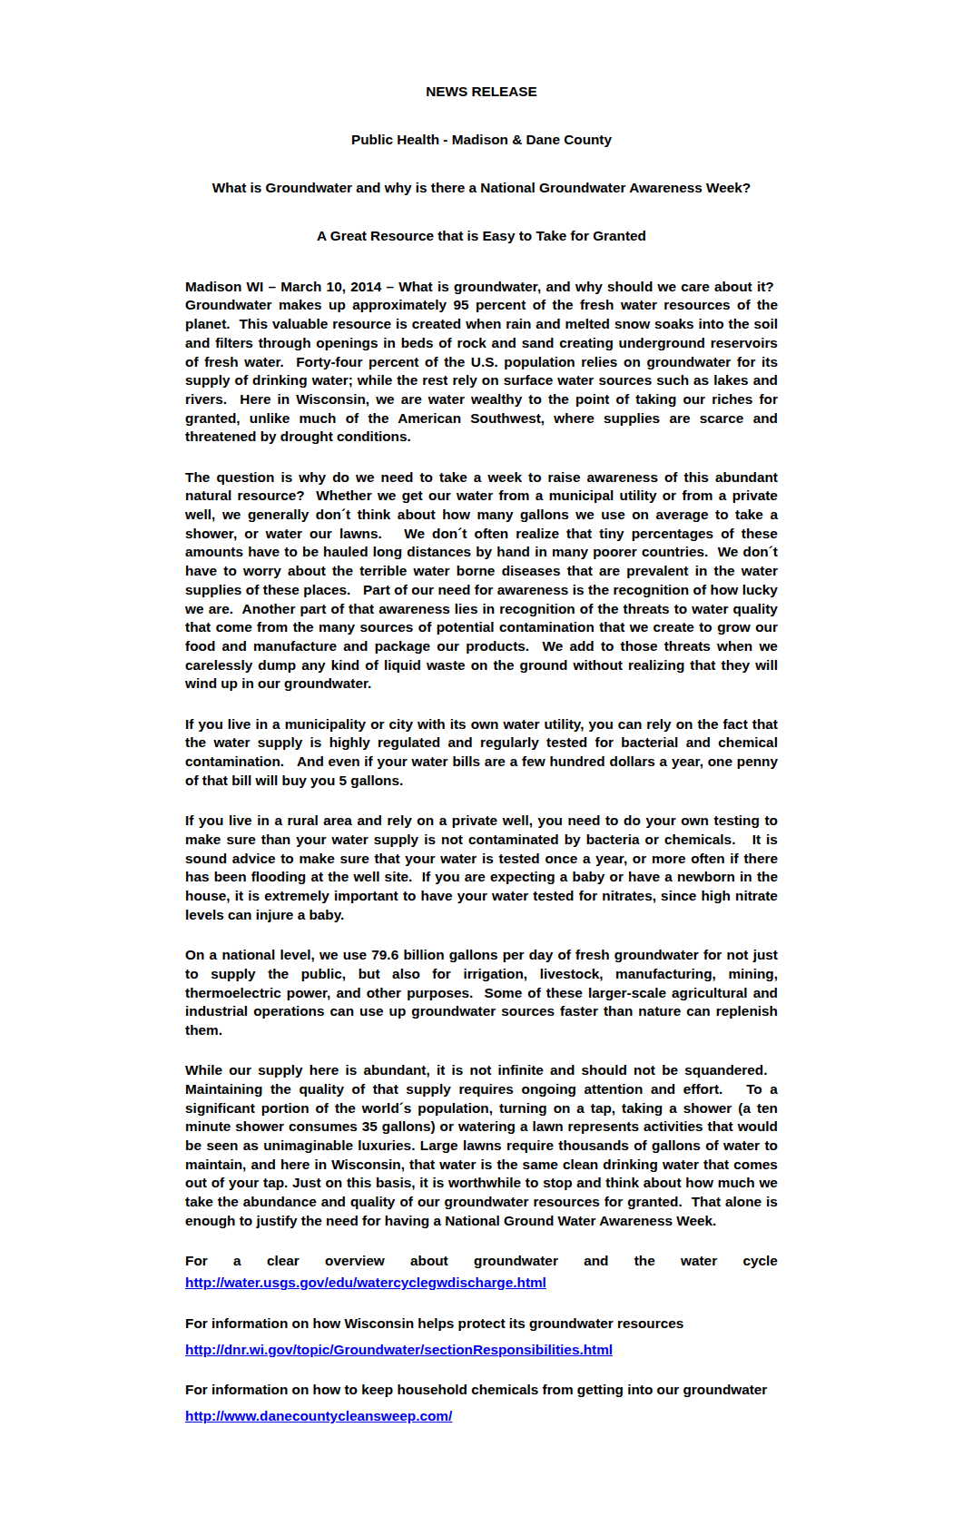NEWS RELEASE
Public Health - Madison & Dane County
What is Groundwater and why is there a National Groundwater Awareness Week?
A Great Resource that is Easy to Take for Granted
Madison WI – March 10, 2014 – What is groundwater, and why should we care about it? Groundwater makes up approximately 95 percent of the fresh water resources of the planet. This valuable resource is created when rain and melted snow soaks into the soil and filters through openings in beds of rock and sand creating underground reservoirs of fresh water. Forty-four percent of the U.S. population relies on groundwater for its supply of drinking water; while the rest rely on surface water sources such as lakes and rivers. Here in Wisconsin, we are water wealthy to the point of taking our riches for granted, unlike much of the American Southwest, where supplies are scarce and threatened by drought conditions.
The question is why do we need to take a week to raise awareness of this abundant natural resource? Whether we get our water from a municipal utility or from a private well, we generally don´t think about how many gallons we use on average to take a shower, or water our lawns. We don´t often realize that tiny percentages of these amounts have to be hauled long distances by hand in many poorer countries. We don´t have to worry about the terrible water borne diseases that are prevalent in the water supplies of these places. Part of our need for awareness is the recognition of how lucky we are. Another part of that awareness lies in recognition of the threats to water quality that come from the many sources of potential contamination that we create to grow our food and manufacture and package our products. We add to those threats when we carelessly dump any kind of liquid waste on the ground without realizing that they will wind up in our groundwater.
If you live in a municipality or city with its own water utility, you can rely on the fact that the water supply is highly regulated and regularly tested for bacterial and chemical contamination. And even if your water bills are a few hundred dollars a year, one penny of that bill will buy you 5 gallons.
If you live in a rural area and rely on a private well, you need to do your own testing to make sure than your water supply is not contaminated by bacteria or chemicals. It is sound advice to make sure that your water is tested once a year, or more often if there has been flooding at the well site. If you are expecting a baby or have a newborn in the house, it is extremely important to have your water tested for nitrates, since high nitrate levels can injure a baby.
On a national level, we use 79.6 billion gallons per day of fresh groundwater for not just to supply the public, but also for irrigation, livestock, manufacturing, mining, thermoelectric power, and other purposes. Some of these larger-scale agricultural and industrial operations can use up groundwater sources faster than nature can replenish them.
While our supply here is abundant, it is not infinite and should not be squandered. Maintaining the quality of that supply requires ongoing attention and effort. To a significant portion of the world´s population, turning on a tap, taking a shower (a ten minute shower consumes 35 gallons) or watering a lawn represents activities that would be seen as unimaginable luxuries. Large lawns require thousands of gallons of water to maintain, and here in Wisconsin, that water is the same clean drinking water that comes out of your tap. Just on this basis, it is worthwhile to stop and think about how much we take the abundance and quality of our groundwater resources for granted. That alone is enough to justify the need for having a National Ground Water Awareness Week.
For aclear overview about groundwater and the water cycle
http://water.usgs.gov/edu/watercyclegwdischarge.html
For information on how Wisconsin helps protect its groundwater resources
http://dnr.wi.gov/topic/Groundwater/sectionResponsibilities.html
For information on how to keep household chemicals from getting into our groundwater
http://www.danecountycleansweep.com/